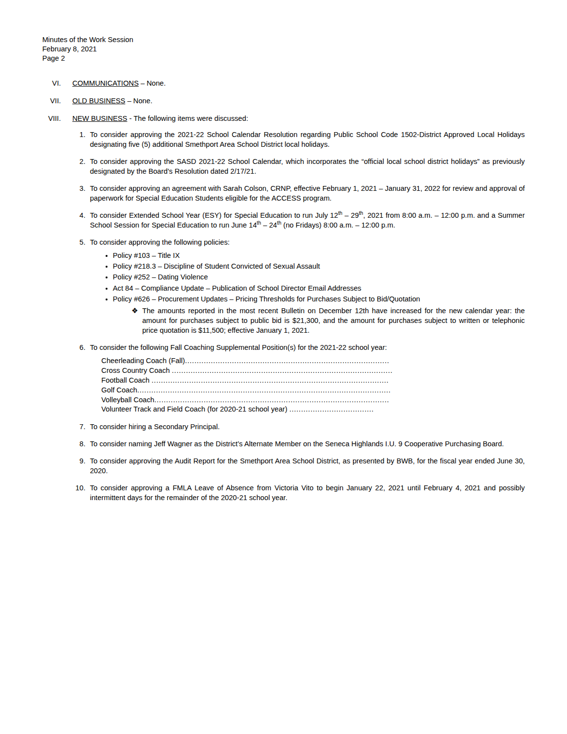Minutes of the Work Session
February 8, 2021
Page 2
VI.
COMMUNICATIONS – None.
VII.
OLD BUSINESS – None.
VIII.
NEW BUSINESS - The following items were discussed:
To consider approving the 2021-22 School Calendar Resolution regarding Public School Code 1502-District Approved Local Holidays designating five (5) additional Smethport Area School District local holidays.
To consider approving the SASD 2021-22 School Calendar, which incorporates the “official local school district holidays” as previously designated by the Board’s Resolution dated 2/17/21.
To consider approving an agreement with Sarah Colson, CRNP, effective February 1, 2021 – January 31, 2022 for review and approval of paperwork for Special Education Students eligible for the ACCESS program.
To consider Extended School Year (ESY) for Special Education to run July 12th – 29th, 2021 from 8:00 a.m. – 12:00 p.m. and a Summer School Session for Special Education to run June 14th – 24th (no Fridays) 8:00 a.m. – 12:00 p.m.
To consider approving the following policies:
Policy #103 – Title IX
Policy #218.3 – Discipline of Student Convicted of Sexual Assault
Policy #252 – Dating Violence
Act 84 – Compliance Update – Publication of School Director Email Addresses
Policy #626 – Procurement Updates – Pricing Thresholds for Purchases Subject to Bid/Quotation
The amounts reported in the most recent Bulletin on December 12th have increased for the new calendar year: the amount for purchases subject to public bid is $21,300, and the amount for purchases subject to written or telephonic price quotation is $11,500; effective January 1, 2021.
To consider the following Fall Coaching Supplemental Position(s) for the 2021-22 school year:
Cheerleading Coach (Fall).......................................................................................
Cross Country Coach ..............................................................................................
Football Coach .....................................................................................................
Golf Coach............................................................................................................
Volleyball Coach....................................................................................................
Volunteer Track and Field Coach (for 2020-21 school year) ....................................
To consider hiring a Secondary Principal.
To consider naming Jeff Wagner as the District’s Alternate Member on the Seneca Highlands I.U. 9 Cooperative Purchasing Board.
To consider approving the Audit Report for the Smethport Area School District, as presented by BWB, for the fiscal year ended June 30, 2020.
To consider approving a FMLA Leave of Absence from Victoria Vito to begin January 22, 2021 until February 4, 2021 and possibly intermittent days for the remainder of the 2020-21 school year.